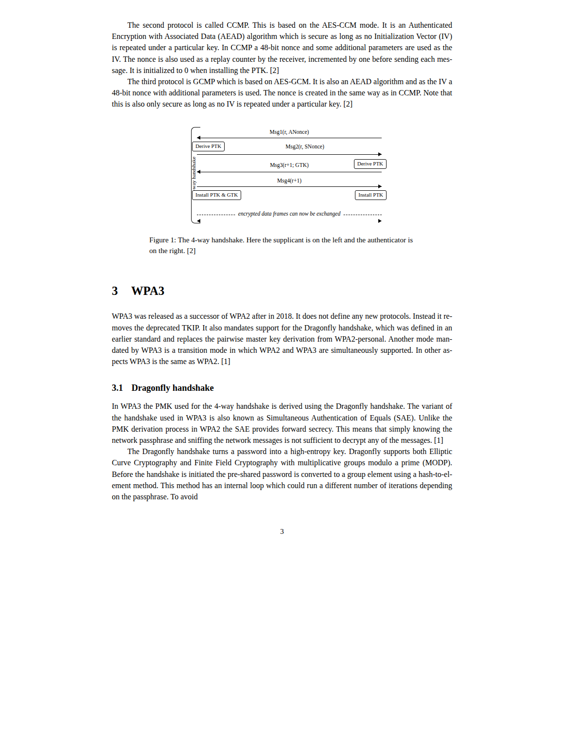The second protocol is called CCMP. This is based on the AES-CCM mode. It is an Authenticated Encryption with Associated Data (AEAD) algorithm which is secure as long as no Initialization Vector (IV) is repeated under a particular key. In CCMP a 48-bit nonce and some additional parameters are used as the IV. The nonce is also used as a replay counter by the receiver, incremented by one before sending each message. It is initialized to 0 when installing the PTK. [2]
The third protocol is GCMP which is based on AES-GCM. It is also an AEAD algorithm and as the IV a 48-bit nonce with additional parameters is used. The nonce is created in the same way as in CCMP. Note that this is also only secure as long as no IV is repeated under a particular key. [2]
4-way handshake
Msg1(r, ANonce)
Derive PTK Msg2(r, SNonce)
Msg3(r+1; GTK) Derive PTK
Msg4(r+1)
Install PTK & GTK Install PTK
encrypted data frames can now be exchanged
Figure 1: The 4-way handshake. Here the supplicant is on the left and the authenticator is on the right. [2]
3 WPA3
WPA3 was released as a successor of WPA2 after in 2018. It does not define any new protocols. Instead it removes the deprecated TKIP. It also mandates support for the Dragonfly handshake, which was defined in an earlier standard and replaces the pairwise master key derivation from WPA2-personal. Another mode mandated by WPA3 is a transition mode in which WPA2 and WPA3 are simultaneously supported. In other aspects WPA3 is the same as WPA2. [1]
3.1 Dragonfly handshake
In WPA3 the PMK used for the 4-way handshake is derived using the Dragonfly handshake. The variant of the handshake used in WPA3 is also known as Simultaneous Authentication of Equals (SAE). Unlike the PMK derivation process in WPA2 the SAE provides forward secrecy. This means that simply knowing the network passphrase and sniffing the network messages is not sufficient to decrypt any of the messages. [1]
The Dragonfly handshake turns a password into a high-entropy key. Dragonfly supports both Elliptic Curve Cryptography and Finite Field Cryptography with multiplicative groups modulo a prime (MODP). Before the handshake is initiated the pre-shared password is converted to a group element using a hash-to-element method. This method has an internal loop which could run a different number of iterations depending on the passphrase. To avoid
3